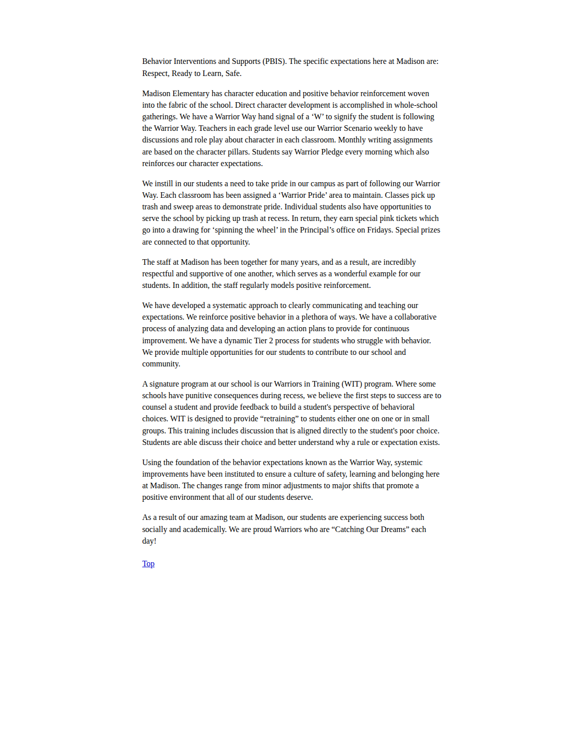Behavior Interventions and Supports (PBIS). The specific expectations here at Madison are: Respect, Ready to Learn, Safe.
Madison Elementary has character education and positive behavior reinforcement woven into the fabric of the school. Direct character development is accomplished in whole-school gatherings. We have a Warrior Way hand signal of a ‘W’ to signify the student is following the Warrior Way. Teachers in each grade level use our Warrior Scenario weekly to have discussions and role play about character in each classroom. Monthly writing assignments are based on the character pillars. Students say Warrior Pledge every morning which also reinforces our character expectations.
We instill in our students a need to take pride in our campus as part of following our Warrior Way. Each classroom has been assigned a ‘Warrior Pride’ area to maintain. Classes pick up trash and sweep areas to demonstrate pride. Individual students also have opportunities to serve the school by picking up trash at recess. In return, they earn special pink tickets which go into a drawing for ‘spinning the wheel’ in the Principal’s office on Fridays. Special prizes are connected to that opportunity.
The staff at Madison has been together for many years, and as a result, are incredibly respectful and supportive of one another, which serves as a wonderful example for our students. In addition, the staff regularly models positive reinforcement.
We have developed a systematic approach to clearly communicating and teaching our expectations. We reinforce positive behavior in a plethora of ways. We have a collaborative process of analyzing data and developing an action plans to provide for continuous improvement. We have a dynamic Tier 2 process for students who struggle with behavior. We provide multiple opportunities for our students to contribute to our school and community.
A signature program at our school is our Warriors in Training (WIT) program. Where some schools have punitive consequences during recess, we believe the first steps to success are to counsel a student and provide feedback to build a student's perspective of behavioral choices. WIT is designed to provide “retraining” to students either one on one or in small groups. This training includes discussion that is aligned directly to the student's poor choice. Students are able discuss their choice and better understand why a rule or expectation exists.
Using the foundation of the behavior expectations known as the Warrior Way, systemic improvements have been instituted to ensure a culture of safety, learning and belonging here at Madison. The changes range from minor adjustments to major shifts that promote a positive environment that all of our students deserve.
As a result of our amazing team at Madison, our students are experiencing success both socially and academically. We are proud Warriors who are “Catching Our Dreams” each day!
Top